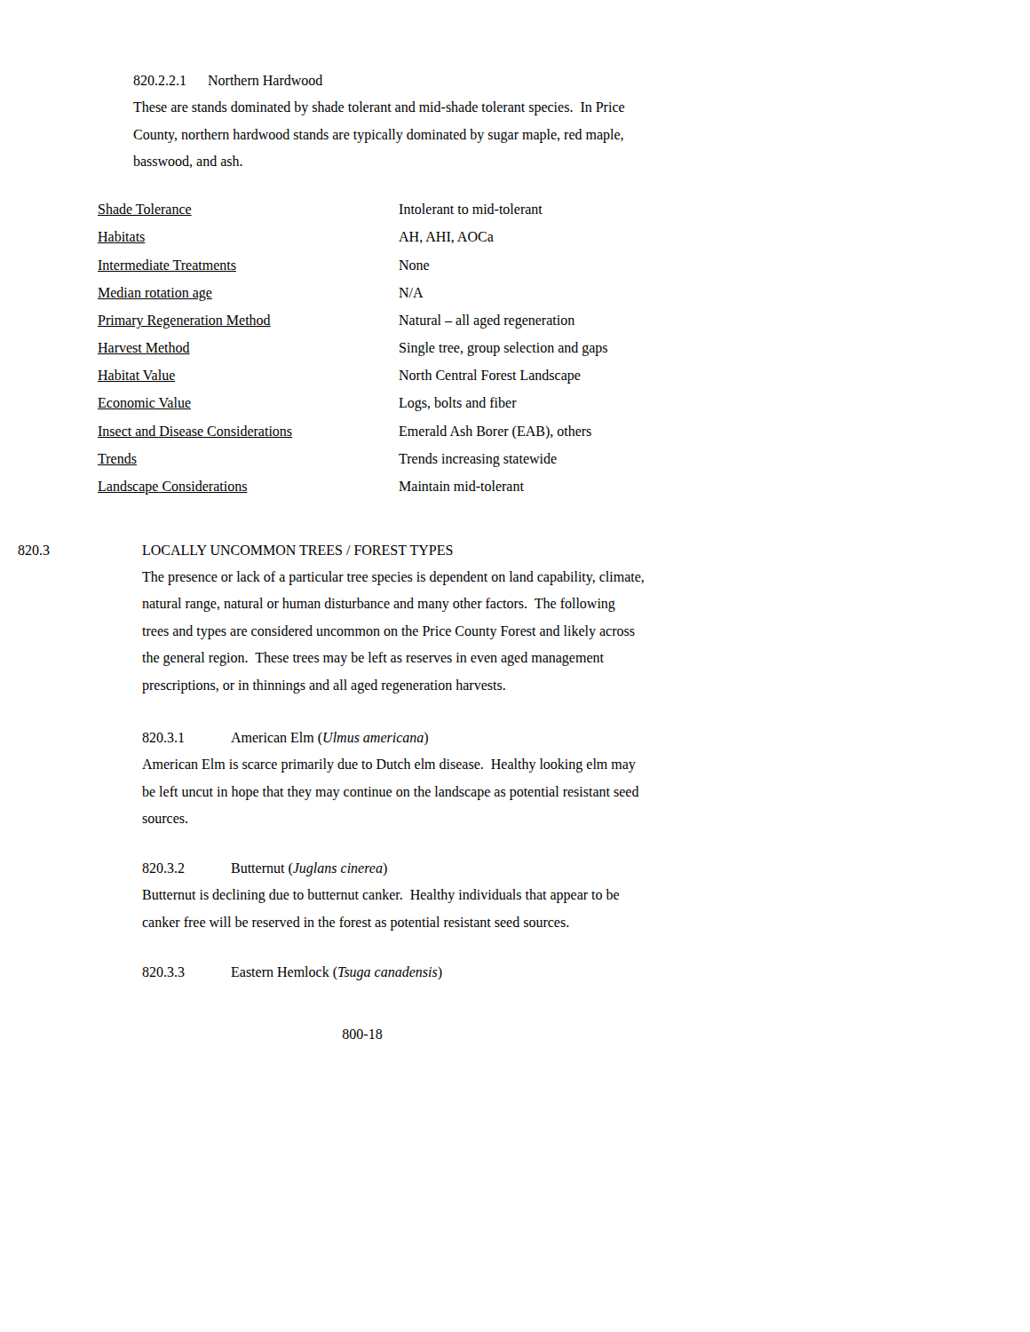820.2.2.1 Northern Hardwood
These are stands dominated by shade tolerant and mid-shade tolerant species. In Price County, northern hardwood stands are typically dominated by sugar maple, red maple, basswood, and ash.
| Shade Tolerance | Intolerant to mid-tolerant |
| Habitats | AH, AHI, AOCa |
| Intermediate Treatments | None |
| Median rotation age | N/A |
| Primary Regeneration Method | Natural – all aged regeneration |
| Harvest Method | Single tree, group selection and gaps |
| Habitat Value | North Central Forest Landscape |
| Economic Value | Logs, bolts and fiber |
| Insect and Disease Considerations | Emerald Ash Borer (EAB), others |
| Trends | Trends increasing statewide |
| Landscape Considerations | Maintain mid-tolerant |
820.3 LOCALLY UNCOMMON TREES / FOREST TYPES
The presence or lack of a particular tree species is dependent on land capability, climate, natural range, natural or human disturbance and many other factors. The following trees and types are considered uncommon on the Price County Forest and likely across the general region. These trees may be left as reserves in even aged management prescriptions, or in thinnings and all aged regeneration harvests.
820.3.1 American Elm (Ulmus americana)
American Elm is scarce primarily due to Dutch elm disease. Healthy looking elm may be left uncut in hope that they may continue on the landscape as potential resistant seed sources.
820.3.2 Butternut (Juglans cinerea)
Butternut is declining due to butternut canker. Healthy individuals that appear to be canker free will be reserved in the forest as potential resistant seed sources.
820.3.3 Eastern Hemlock (Tsuga canadensis)
800-18